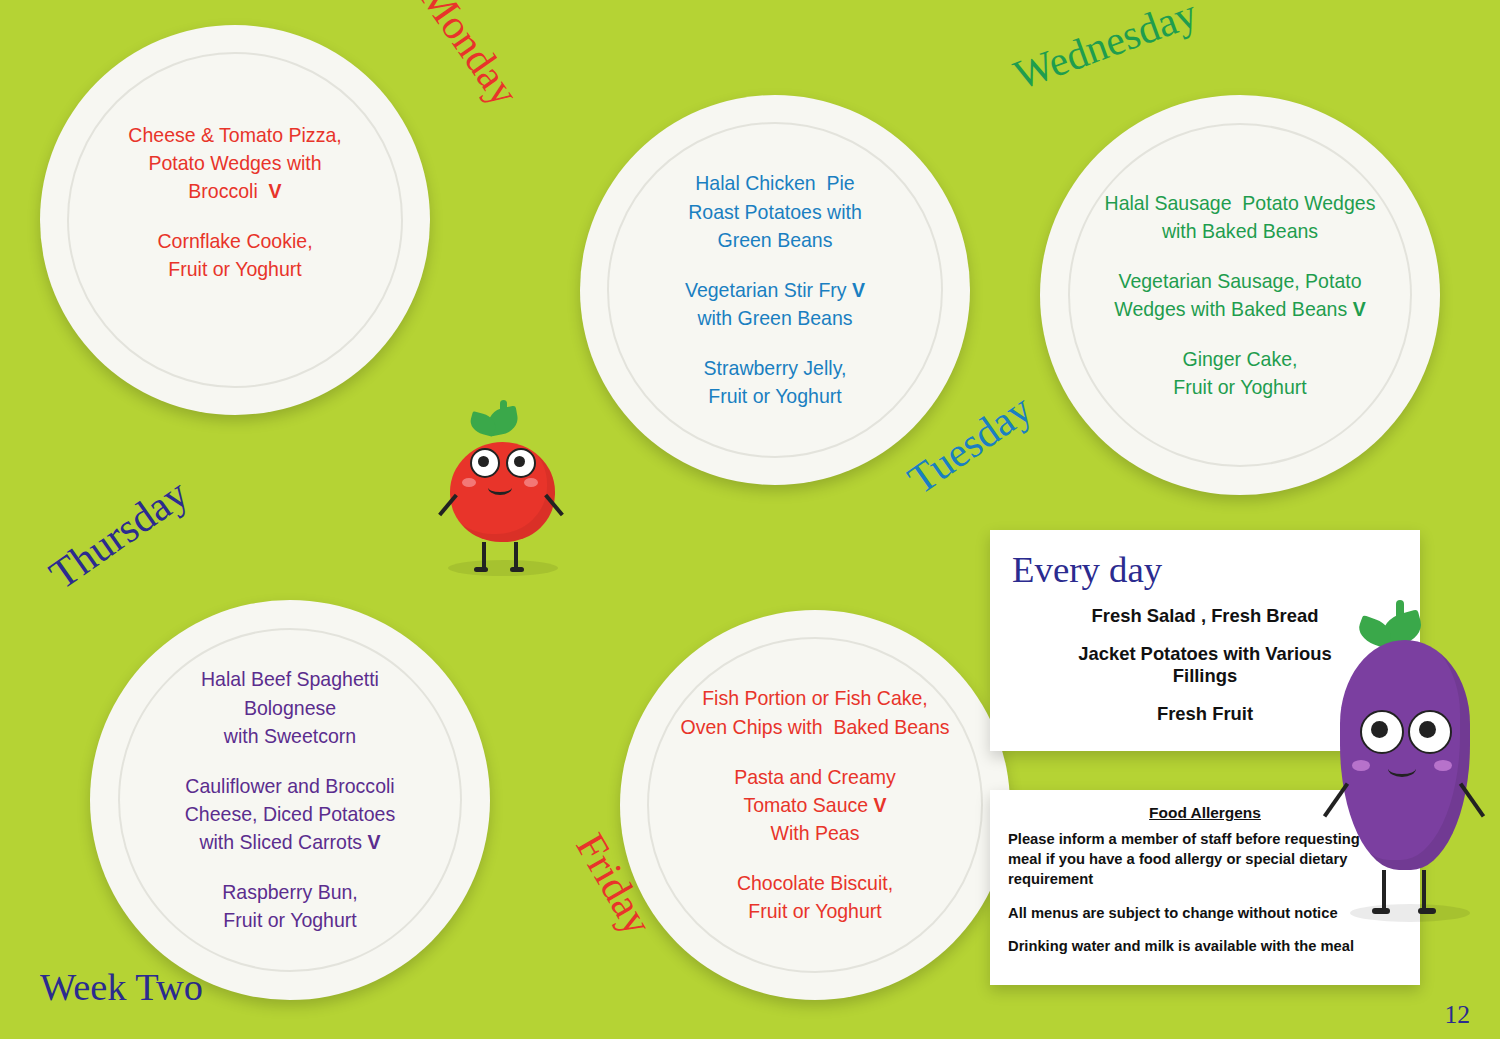Monday
Tuesday
Wednesday
Thursday
Friday
Week Two
Cheese & Tomato Pizza,
Potato Wedges with
Broccoli V
Cornflake Cookie,
Fruit or Yoghurt
Halal Chicken Pie
Roast Potatoes with
Green Beans
Vegetarian Stir Fry V
with Green Beans
Strawberry Jelly,
Fruit or Yoghurt
Halal Sausage Potato Wedges
with Baked Beans
Vegetarian Sausage, Potato
Wedges with Baked Beans V
Ginger Cake,
Fruit or Yoghurt
Halal Beef Spaghetti
Bolognese
with Sweetcorn
Cauliflower and Broccoli
Cheese, Diced Potatoes
with Sliced Carrots V
Raspberry Bun,
Fruit or Yoghurt
Fish Portion or Fish Cake,
Oven Chips with Baked Beans
Pasta and Creamy
Tomato Sauce V
With Peas
Chocolate Biscuit,
Fruit or Yoghurt
Every day
Fresh Salad , Fresh Bread
Jacket Potatoes with Various
Fillings
Fresh Fruit
Food Allergens
Please inform a member of staff before requesting a meal if you have a food allergy or special dietary requirement
All menus are subject to change without notice
Drinking water and milk is available with the meal
12